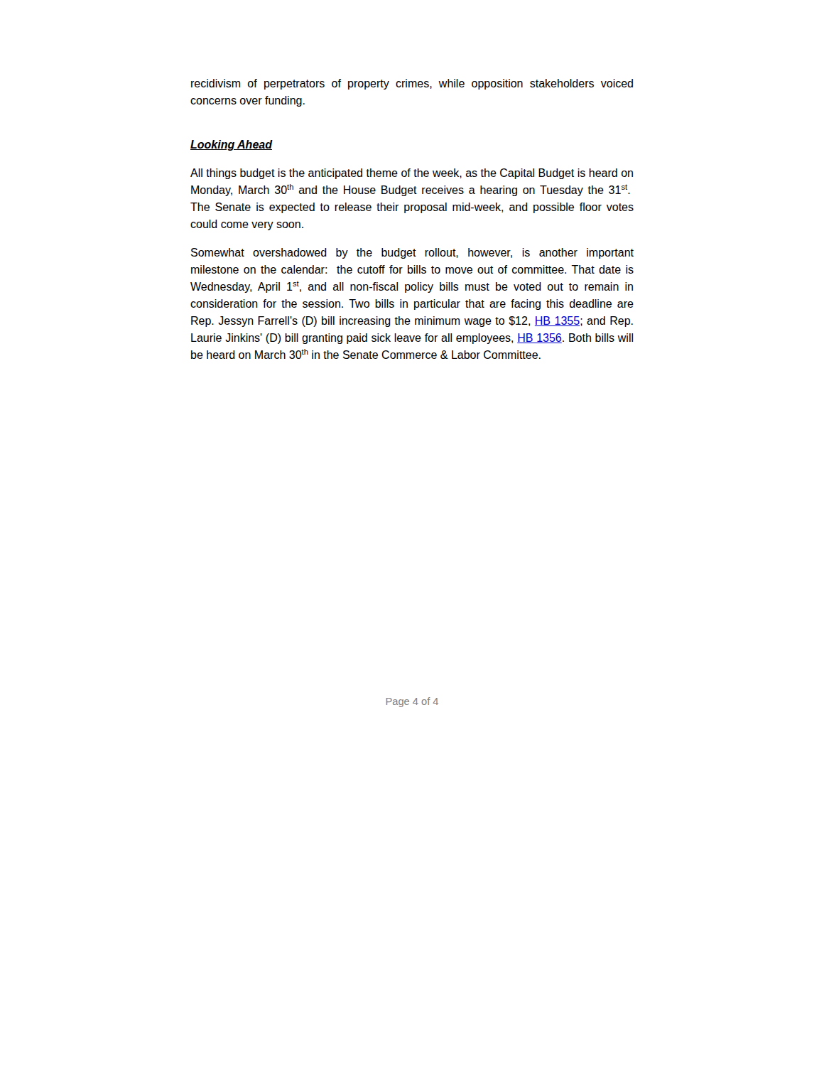recidivism of perpetrators of property crimes, while opposition stakeholders voiced concerns over funding.
Looking Ahead
All things budget is the anticipated theme of the week, as the Capital Budget is heard on Monday, March 30th and the House Budget receives a hearing on Tuesday the 31st. The Senate is expected to release their proposal mid-week, and possible floor votes could come very soon.
Somewhat overshadowed by the budget rollout, however, is another important milestone on the calendar: the cutoff for bills to move out of committee. That date is Wednesday, April 1st, and all non-fiscal policy bills must be voted out to remain in consideration for the session. Two bills in particular that are facing this deadline are Rep. Jessyn Farrell's (D) bill increasing the minimum wage to $12, HB 1355; and Rep. Laurie Jinkins' (D) bill granting paid sick leave for all employees, HB 1356. Both bills will be heard on March 30th in the Senate Commerce & Labor Committee.
Page 4 of 4